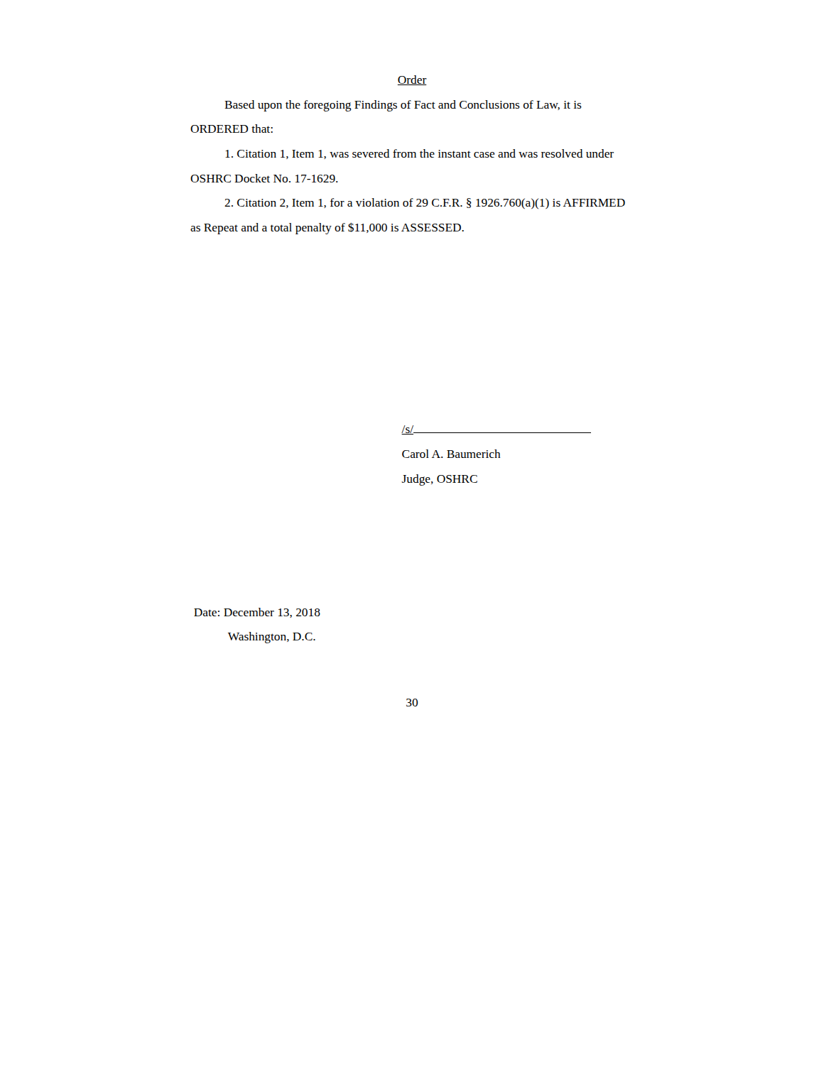Order
Based upon the foregoing Findings of Fact and Conclusions of Law, it is ORDERED that:
1. Citation 1, Item 1, was severed from the instant case and was resolved under OSHRC Docket No. 17-1629.
2. Citation 2, Item 1, for a violation of 29 C.F.R. § 1926.760(a)(1) is AFFIRMED as Repeat and a total penalty of $11,000 is ASSESSED.
/s/
Carol A. Baumerich
Judge, OSHRC
Date: December 13, 2018
Washington, D.C.
30